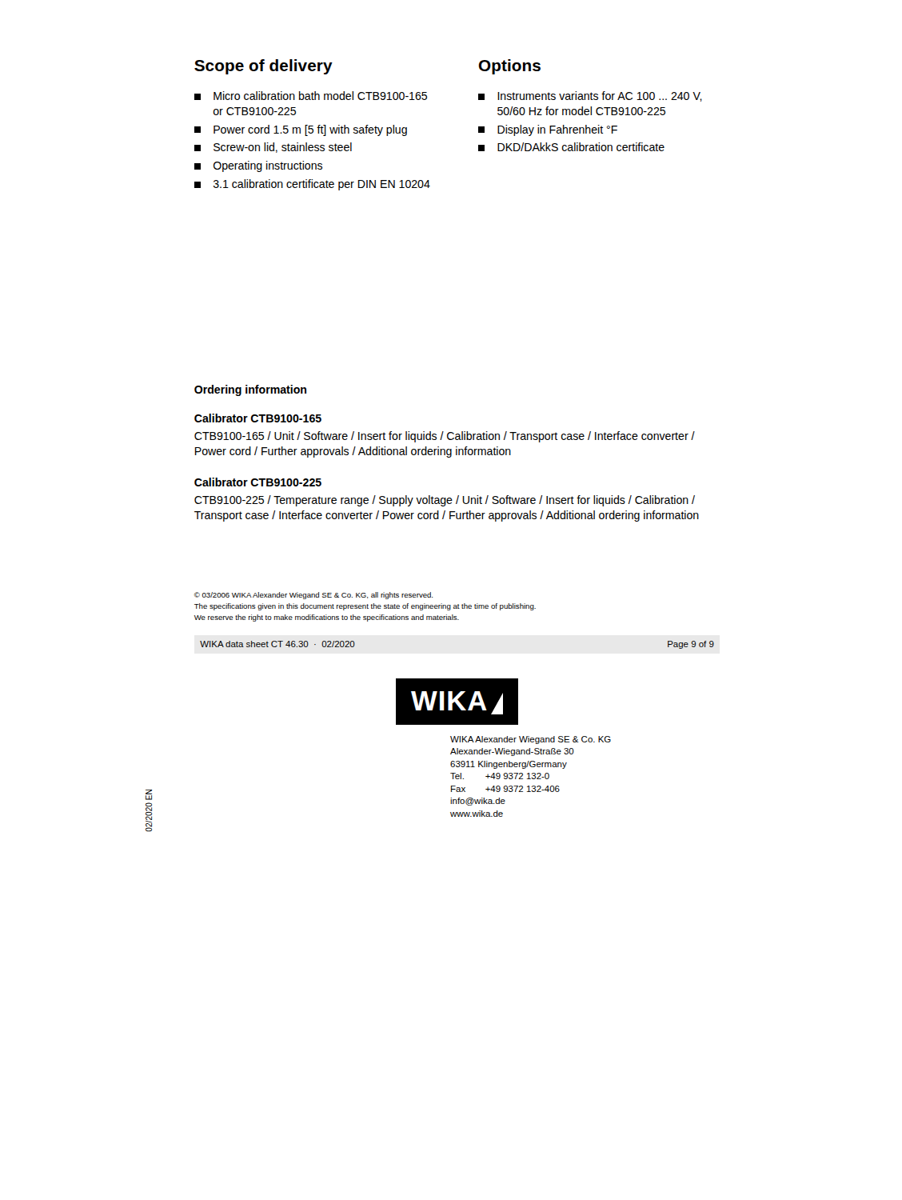Scope of delivery
Micro calibration bath model CTB9100-165 or CTB9100-225
Power cord 1.5 m [5 ft] with safety plug
Screw-on lid, stainless steel
Operating instructions
3.1 calibration certificate per DIN EN 10204
Options
Instruments variants for AC 100 ... 240 V, 50/60 Hz for model CTB9100-225
Display in Fahrenheit °F
DKD/DAkkS calibration certificate
Ordering information
Calibrator CTB9100-165
CTB9100-165 / Unit / Software / Insert for liquids / Calibration / Transport case / Interface converter / Power cord / Further approvals / Additional ordering information
Calibrator CTB9100-225
CTB9100-225 / Temperature range / Supply voltage / Unit / Software / Insert for liquids / Calibration / Transport case / Interface converter / Power cord / Further approvals / Additional ordering information
© 03/2006 WIKA Alexander Wiegand SE & Co. KG, all rights reserved.
The specifications given in this document represent the state of engineering at the time of publishing.
We reserve the right to make modifications to the specifications and materials.
WIKA data sheet CT 46.30 · 02/2020 Page 9 of 9
02/2020 EN
WIKA
| WIKA Alexander Wiegand SE & Co. KG |
| Alexander-Wiegand-Straße 30 |
| 63911 Klingenberg/Germany |
| Tel. | +49 9372 132-0 |
| Fax | +49 9372 132-406 |
| info@wika.de |
| www.wika.de |